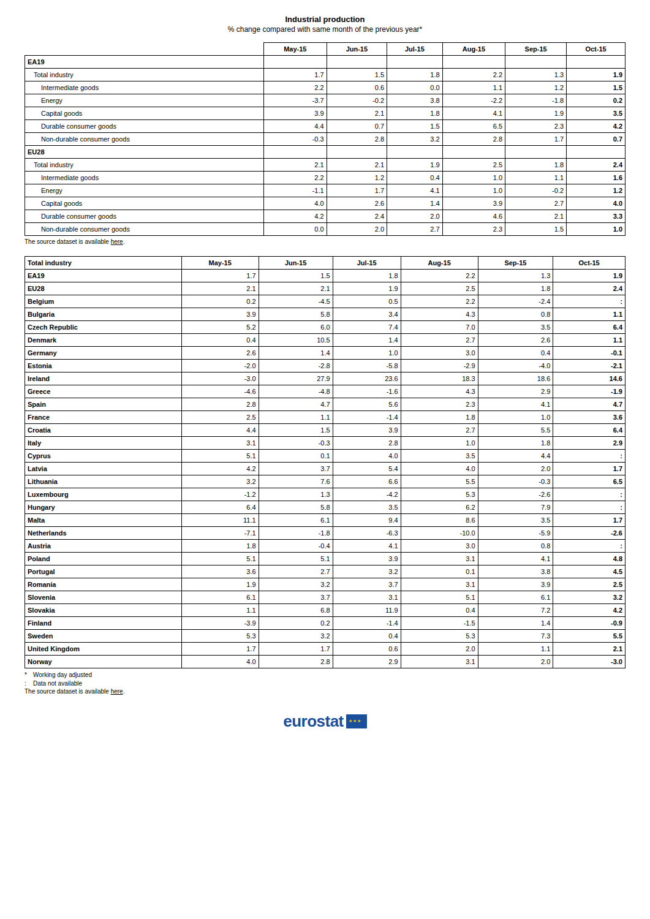Industrial production
% change compared with same month of the previous year*
| | May-15 | Jun-15 | Jul-15 | Aug-15 | Sep-15 | Oct-15 |
| --- | --- | --- | --- | --- | --- | --- |
| EA19 | | | | | | |
| Total industry | 1.7 | 1.5 | 1.8 | 2.2 | 1.3 | 1.9 |
| Intermediate goods | 2.2 | 0.6 | 0.0 | 1.1 | 1.2 | 1.5 |
| Energy | -3.7 | -0.2 | 3.8 | -2.2 | -1.8 | 0.2 |
| Capital goods | 3.9 | 2.1 | 1.8 | 4.1 | 1.9 | 3.5 |
| Durable consumer goods | 4.4 | 0.7 | 1.5 | 6.5 | 2.3 | 4.2 |
| Non-durable consumer goods | -0.3 | 2.8 | 3.2 | 2.8 | 1.7 | 0.7 |
| EU28 | | | | | | |
| Total industry | 2.1 | 2.1 | 1.9 | 2.5 | 1.8 | 2.4 |
| Intermediate goods | 2.2 | 1.2 | 0.4 | 1.0 | 1.1 | 1.6 |
| Energy | -1.1 | 1.7 | 4.1 | 1.0 | -0.2 | 1.2 |
| Capital goods | 4.0 | 2.6 | 1.4 | 3.9 | 2.7 | 4.0 |
| Durable consumer goods | 4.2 | 2.4 | 2.0 | 4.6 | 2.1 | 3.3 |
| Non-durable consumer goods | 0.0 | 2.0 | 2.7 | 2.3 | 1.5 | 1.0 |
The source dataset is available here.
| Total industry | May-15 | Jun-15 | Jul-15 | Aug-15 | Sep-15 | Oct-15 |
| --- | --- | --- | --- | --- | --- | --- |
| EA19 | 1.7 | 1.5 | 1.8 | 2.2 | 1.3 | 1.9 |
| EU28 | 2.1 | 2.1 | 1.9 | 2.5 | 1.8 | 2.4 |
| Belgium | 0.2 | -4.5 | 0.5 | 2.2 | -2.4 | : |
| Bulgaria | 3.9 | 5.8 | 3.4 | 4.3 | 0.8 | 1.1 |
| Czech Republic | 5.2 | 6.0 | 7.4 | 7.0 | 3.5 | 6.4 |
| Denmark | 0.4 | 10.5 | 1.4 | 2.7 | 2.6 | 1.1 |
| Germany | 2.6 | 1.4 | 1.0 | 3.0 | 0.4 | -0.1 |
| Estonia | -2.0 | -2.8 | -5.8 | -2.9 | -4.0 | -2.1 |
| Ireland | -3.0 | 27.9 | 23.6 | 18.3 | 18.6 | 14.6 |
| Greece | -4.6 | -4.8 | -1.6 | 4.3 | 2.9 | -1.9 |
| Spain | 2.8 | 4.7 | 5.6 | 2.3 | 4.1 | 4.7 |
| France | 2.5 | 1.1 | -1.4 | 1.8 | 1.0 | 3.6 |
| Croatia | 4.4 | 1.5 | 3.9 | 2.7 | 5.5 | 6.4 |
| Italy | 3.1 | -0.3 | 2.8 | 1.0 | 1.8 | 2.9 |
| Cyprus | 5.1 | 0.1 | 4.0 | 3.5 | 4.4 | : |
| Latvia | 4.2 | 3.7 | 5.4 | 4.0 | 2.0 | 1.7 |
| Lithuania | 3.2 | 7.6 | 6.6 | 5.5 | -0.3 | 6.5 |
| Luxembourg | -1.2 | 1.3 | -4.2 | 5.3 | -2.6 | : |
| Hungary | 6.4 | 5.8 | 3.5 | 6.2 | 7.9 | : |
| Malta | 11.1 | 6.1 | 9.4 | 8.6 | 3.5 | 1.7 |
| Netherlands | -7.1 | -1.8 | -6.3 | -10.0 | -5.9 | -2.6 |
| Austria | 1.8 | -0.4 | 4.1 | 3.0 | 0.8 | : |
| Poland | 5.1 | 5.1 | 3.9 | 3.1 | 4.1 | 4.8 |
| Portugal | 3.6 | 2.7 | 3.2 | 0.1 | 3.8 | 4.5 |
| Romania | 1.9 | 3.2 | 3.7 | 3.1 | 3.9 | 2.5 |
| Slovenia | 6.1 | 3.7 | 3.1 | 5.1 | 6.1 | 3.2 |
| Slovakia | 1.1 | 6.8 | 11.9 | 0.4 | 7.2 | 4.2 |
| Finland | -3.9 | 0.2 | -1.4 | -1.5 | 1.4 | -0.9 |
| Sweden | 5.3 | 3.2 | 0.4 | 5.3 | 7.3 | 5.5 |
| United Kingdom | 1.7 | 1.7 | 0.6 | 2.0 | 1.1 | 2.1 |
| Norway | 4.0 | 2.8 | 2.9 | 3.1 | 2.0 | -3.0 |
*Working day adjusted
: Data not available
The source dataset is available here.
eurostat